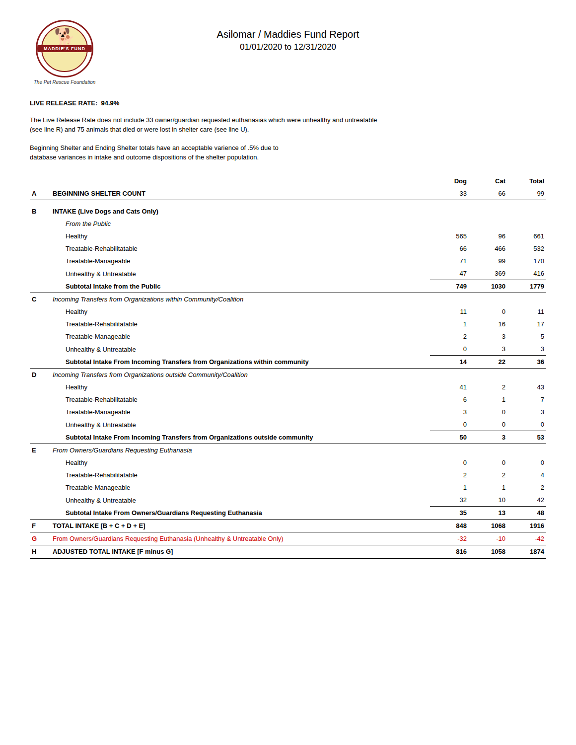🐕
MADDIE'S FUND
The Pet Rescue Foundation
Asilomar / Maddies Fund Report
01/01/2020 to 12/31/2020
LIVE RELEASE RATE: 94.9%
The Live Release Rate does not include 33 owner/guardian requested euthanasias which were unhealthy and untreatable
(see line R) and 75 animals that died or were lost in shelter care (see line U).
Beginning Shelter and Ending Shelter totals have an acceptable varience of .5% due to
database variances in intake and outcome dispositions of the shelter population.
| | | Dog | Cat | Total |
| --- | --- | --- | --- | --- |
| A | BEGINNING SHELTER COUNT | 33 | 66 | 99 |
| B | INTAKE (Live Dogs and Cats Only) | | | |
| | From the Public | | | |
| | Healthy | 565 | 96 | 661 |
| | Treatable-Rehabilitatable | 66 | 466 | 532 |
| | Treatable-Manageable | 71 | 99 | 170 |
| | Unhealthy & Untreatable | 47 | 369 | 416 |
| | Subtotal Intake from the Public | 749 | 1030 | 1779 |
| C | Incoming Transfers from Organizations within Community/Coalition | | | |
| | Healthy | 11 | 0 | 11 |
| | Treatable-Rehabilitatable | 1 | 16 | 17 |
| | Treatable-Manageable | 2 | 3 | 5 |
| | Unhealthy & Untreatable | 0 | 3 | 3 |
| | Subtotal Intake From Incoming Transfers from Organizations within community | 14 | 22 | 36 |
| D | Incoming Transfers from Organizations outside Community/Coalition | | | |
| | Healthy | 41 | 2 | 43 |
| | Treatable-Rehabilitatable | 6 | 1 | 7 |
| | Treatable-Manageable | 3 | 0 | 3 |
| | Unhealthy & Untreatable | 0 | 0 | 0 |
| | Subtotal Intake From Incoming Transfers from Organizations outside community | 50 | 3 | 53 |
| E | From Owners/Guardians Requesting Euthanasia | | | |
| | Healthy | 0 | 0 | 0 |
| | Treatable-Rehabilitatable | 2 | 2 | 4 |
| | Treatable-Manageable | 1 | 1 | 2 |
| | Unhealthy & Untreatable | 32 | 10 | 42 |
| | Subtotal Intake From Owners/Guardians Requesting Euthanasia | 35 | 13 | 48 |
| F | TOTAL INTAKE [B + C + D + E] | 848 | 1068 | 1916 |
| G | From Owners/Guardians Requesting Euthanasia (Unhealthy & Untreatable Only) | -32 | -10 | -42 |
| H | ADJUSTED TOTAL INTAKE [F minus G] | 816 | 1058 | 1874 |